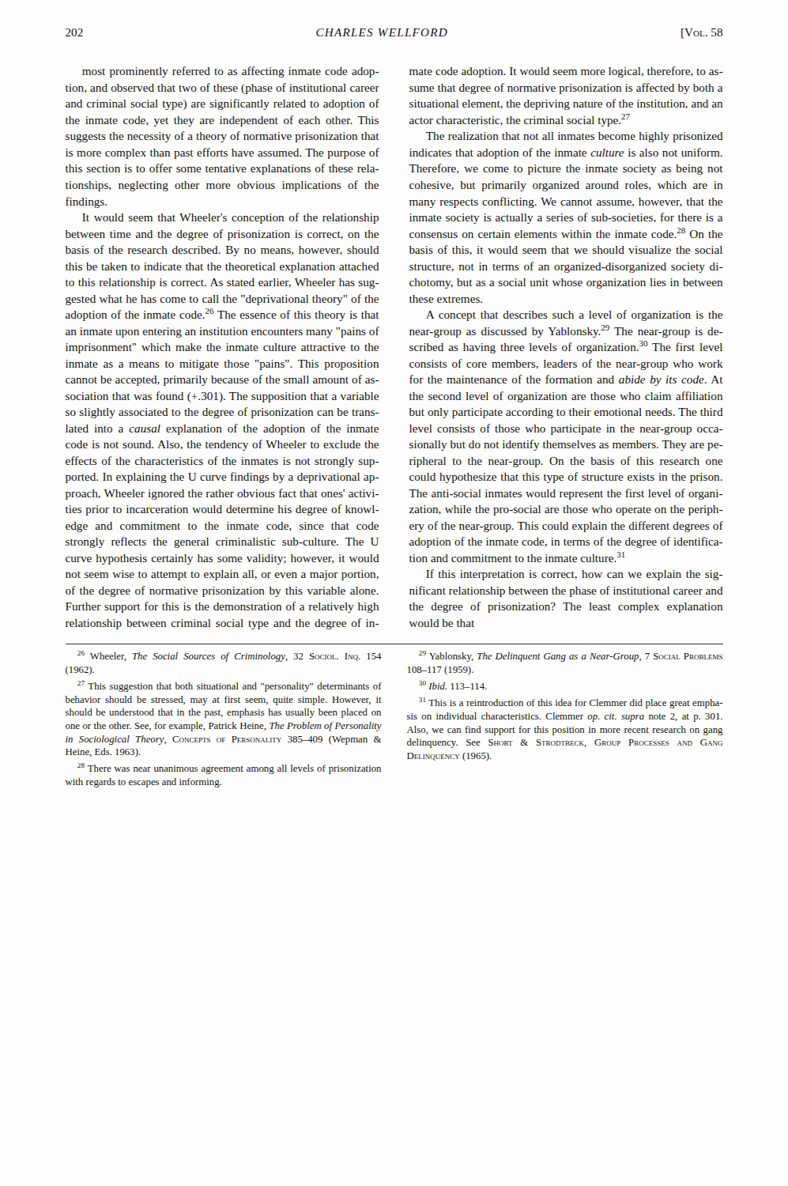202 Charles Wellford [Vol. 58
most prominently referred to as affecting inmate code adoption, and observed that two of these (phase of institutional career and criminal social type) are significantly related to adoption of the inmate code, yet they are independent of each other. This suggests the necessity of a theory of normative prisonization that is more complex than past efforts have assumed. The purpose of this section is to offer some tentative explanations of these relationships, neglecting other more obvious implications of the findings.
It would seem that Wheeler's conception of the relationship between time and the degree of prisonization is correct, on the basis of the research described. By no means, however, should this be taken to indicate that the theoretical explanation attached to this relationship is correct. As stated earlier, Wheeler has suggested what he has come to call the "deprivational theory" of the adoption of the inmate code.26 The essence of this theory is that an inmate upon entering an institution encounters many "pains of imprisonment" which make the inmate culture attractive to the inmate as a means to mitigate those "pains". This proposition cannot be accepted, primarily because of the small amount of association that was found (+.301). The supposition that a variable so slightly associated to the degree of prisonization can be translated into a causal explanation of the adoption of the inmate code is not sound. Also, the tendency of Wheeler to exclude the effects of the characteristics of the inmates is not strongly supported. In explaining the U curve findings by a deprivational approach, Wheeler ignored the rather obvious fact that ones' activities prior to incarceration would determine his degree of knowledge and commitment to the inmate code, since that code strongly reflects the general criminalistic sub-culture. The U curve hypothesis certainly has some validity; however, it would not seem wise to attempt to explain all, or even a major portion, of the degree of normative prisonization by this variable alone. Further support for this is the demonstration of a relatively high relationship between criminal social type and the degree of inmate code adoption. It would seem more logical, therefore, to assume that degree of normative prisonization is affected by both a situational element, the depriving nature of the institution, and an actor characteristic, the criminal social type.27
The realization that not all inmates become highly prisonized indicates that adoption of the inmate culture is also not uniform. Therefore, we come to picture the inmate society as being not cohesive, but primarily organized around roles, which are in many respects conflicting. We cannot assume, however, that the inmate society is actually a series of sub-societies, for there is a consensus on certain elements within the inmate code.28 On the basis of this, it would seem that we should visualize the social structure, not in terms of an organized-disorganized society dichotomy, but as a social unit whose organization lies in between these extremes.
A concept that describes such a level of organization is the near-group as discussed by Yablonsky.29 The near-group is described as having three levels of organization.30 The first level consists of core members, leaders of the near-group who work for the maintenance of the formation and abide by its code. At the second level of organization are those who claim affiliation but only participate according to their emotional needs. The third level consists of those who participate in the near-group occasionally but do not identify themselves as members. They are peripheral to the near-group. On the basis of this research one could hypothesize that this type of structure exists in the prison. The anti-social inmates would represent the first level of organization, while the pro-social are those who operate on the periphery of the near-group. This could explain the different degrees of adoption of the inmate code, in terms of the degree of identification and commitment to the inmate culture.31
If this interpretation is correct, how can we explain the significant relationship between the phase of institutional career and the degree of prisonization? The least complex explanation would be that
26 Wheeler, The Social Sources of Criminology, 32 Sociol. Inq. 154 (1962).
27 This suggestion that both situational and "personality" determinants of behavior should be stressed, may at first seem, quite simple. However, it should be understood that in the past, emphasis has usually been placed on one or the other. See, for example, Patrick Heine, The Problem of Personality in Sociological Theory, Concepts of Personality 385–409 (Wepman & Heine, Eds. 1963).
28 There was near unanimous agreement among all levels of prisonization with regards to escapes and informing.
29 Yablonsky, The Delinquent Gang as a Near-Group, 7 Social Problems 108–117 (1959).
30 Ibid. 113–114.
31 This is a reintroduction of this idea for Clemmer did place great emphasis on individual characteristics. Clemmer op. cit. supra note 2, at p. 301. Also, we can find support for this position in more recent research on gang delinquency. See Short & Strodtbeck, Group Processes and Gang Delinquency (1965).